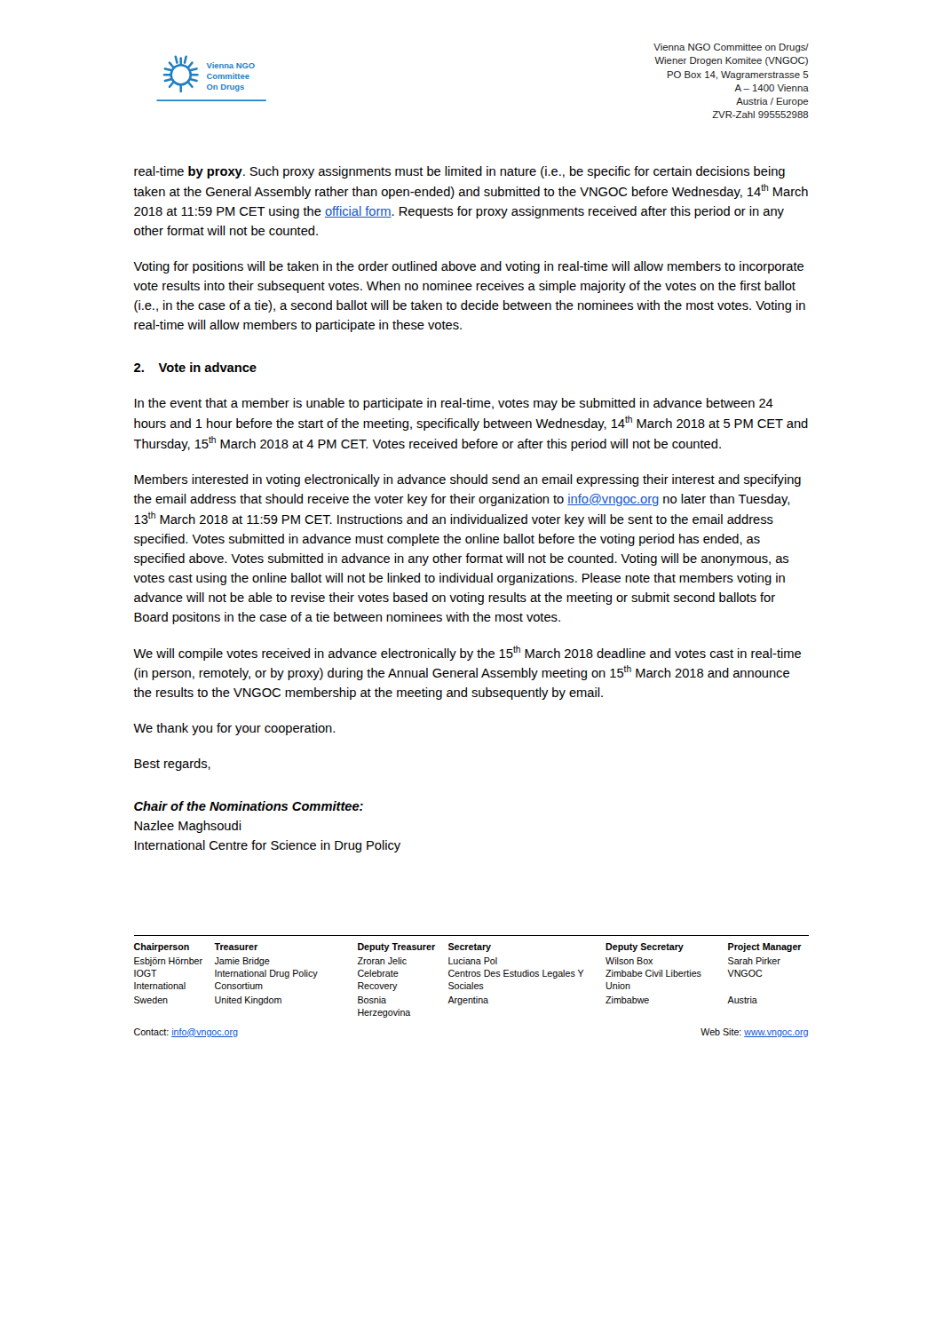Vienna NGO Committee On Drugs
Vienna NGO Committee on Drugs/
Wiener Drogen Komitee (VNGOC)
PO Box 14, Wagramerstrasse 5
A – 1400 Vienna
Austria / Europe
ZVR-Zahl 995552988
real-time by proxy. Such proxy assignments must be limited in nature (i.e., be specific for certain decisions being taken at the General Assembly rather than open-ended) and submitted to the VNGOC before Wednesday, 14th March 2018 at 11:59 PM CET using the official form. Requests for proxy assignments received after this period or in any other format will not be counted.
Voting for positions will be taken in the order outlined above and voting in real-time will allow members to incorporate vote results into their subsequent votes. When no nominee receives a simple majority of the votes on the first ballot (i.e., in the case of a tie), a second ballot will be taken to decide between the nominees with the most votes. Voting in real-time will allow members to participate in these votes.
2. Vote in advance
In the event that a member is unable to participate in real-time, votes may be submitted in advance between 24 hours and 1 hour before the start of the meeting, specifically between Wednesday, 14th March 2018 at 5 PM CET and Thursday, 15th March 2018 at 4 PM CET. Votes received before or after this period will not be counted.
Members interested in voting electronically in advance should send an email expressing their interest and specifying the email address that should receive the voter key for their organization to info@vngoc.org no later than Tuesday, 13th March 2018 at 11:59 PM CET. Instructions and an individualized voter key will be sent to the email address specified. Votes submitted in advance must complete the online ballot before the voting period has ended, as specified above. Votes submitted in advance in any other format will not be counted. Voting will be anonymous, as votes cast using the online ballot will not be linked to individual organizations. Please note that members voting in advance will not be able to revise their votes based on voting results at the meeting or submit second ballots for Board positons in the case of a tie between nominees with the most votes.
We will compile votes received in advance electronically by the 15th March 2018 deadline and votes cast in real-time (in person, remotely, or by proxy) during the Annual General Assembly meeting on 15th March 2018 and announce the results to the VNGOC membership at the meeting and subsequently by email.
We thank you for your cooperation.
Best regards,
Chair of the Nominations Committee:
Nazlee Maghsoudi
International Centre for Science in Drug Policy
| Chairperson | Treasurer | Deputy Treasurer | Secretary | Deputy Secretary | Project Manager |
| --- | --- | --- | --- | --- | --- |
| Esbjörn Hörnber IOGT International | Jamie Bridge International Drug Policy Consortium | Zroran Jelic Celebrate Recovery | Luciana Pol Centros Des Estudios Legales Y Sociales | Wilson Box Zimbabe Civil Liberties Union | Sarah Pirker VNGOC |
| Sweden | United Kingdom | Bosnia Herzegovina | Argentina | Zimbabwe | Austria |
Contact: info@vngoc.org Web Site: www.vngoc.org